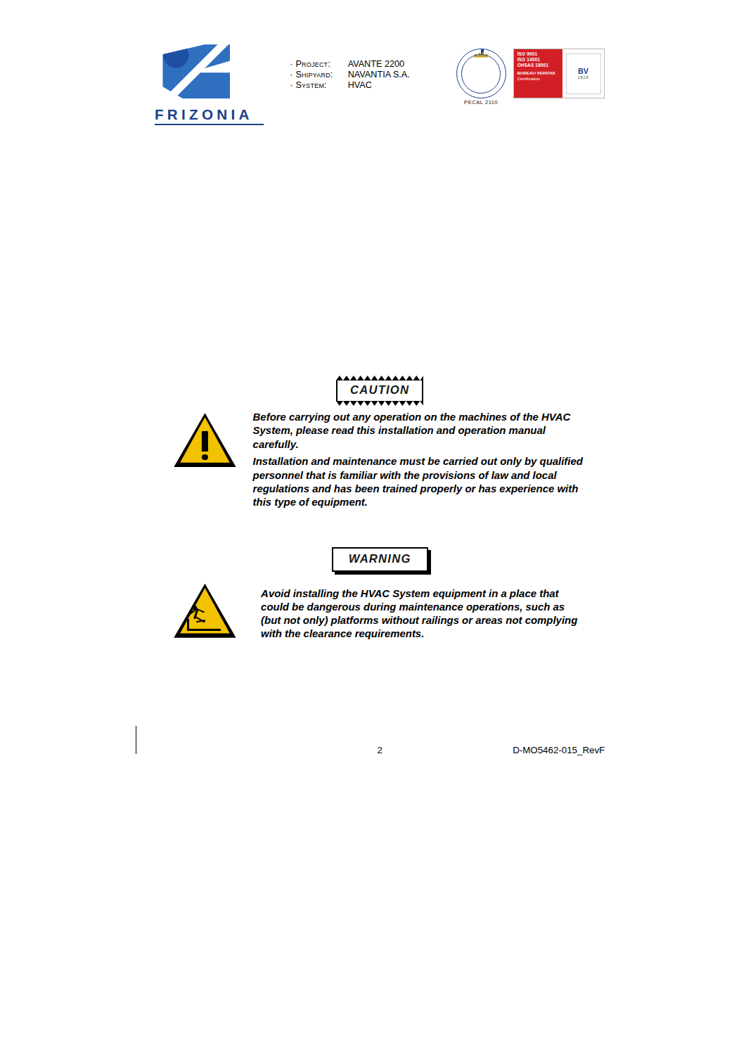FRIZONIA
| · Project: | AVANTE 2200 |
| · Shipyard: | NAVANTIA S.A. |
| · System: | HVAC |
PECAL 2110
ISO 9001 ISO 14001 OHSAS 18001
BUREAU VERITAS
Certification
BV
1828
CAUTION
Before carrying out any operation on the machines of the HVAC System, please read this installation and operation manual carefully.
Installation and maintenance must be carried out only by qualified personnel that is familiar with the provisions of law and local regulations and has been trained properly or has experience with this type of equipment.
WARNING
Avoid installing the HVAC System equipment in a place that could be dangerous during maintenance operations, such as (but not only) platforms without railings or areas not complying with the clearance requirements.
2
D-MO5462-015_RevF